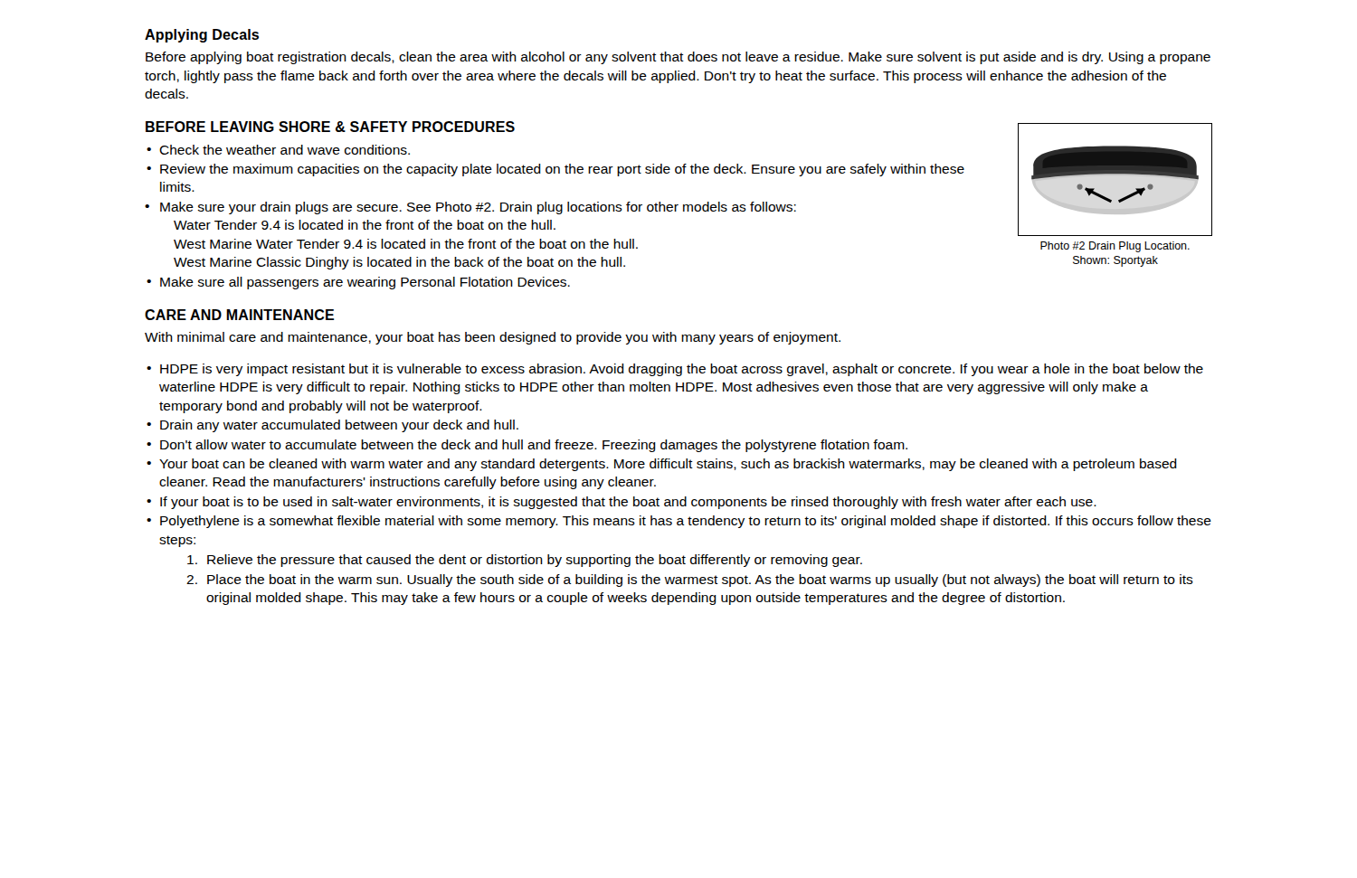Applying Decals
Before applying boat registration decals, clean the area with alcohol or any solvent that does not leave a residue. Make sure solvent is put aside and is dry. Using a propane torch, lightly pass the flame back and forth over the area where the decals will be applied. Don't try to heat the surface. This process will enhance the adhesion of the decals.
Photo #2 Drain Plug Location.
Shown: Sportyak
Before Leaving Shore & Safety Procedures
Check the weather and wave conditions.
Review the maximum capacities on the capacity plate located on the rear port side of the deck. Ensure you are safely within these limits.
Make sure your drain plugs are secure. See Photo #2. Drain plug locations for other models as follows:
Water Tender 9.4 is located in the front of the boat on the hull.
West Marine Water Tender 9.4 is located in the front of the boat on the hull.
West Marine Classic Dinghy is located in the back of the boat on the hull.
Make sure all passengers are wearing Personal Flotation Devices.
Care and Maintenance
With minimal care and maintenance, your boat has been designed to provide you with many years of enjoyment.
HDPE is very impact resistant but it is vulnerable to excess abrasion. Avoid dragging the boat across gravel, asphalt or concrete. If you wear a hole in the boat below the waterline HDPE is very difficult to repair. Nothing sticks to HDPE other than molten HDPE. Most adhesives even those that are very aggressive will only make a temporary bond and probably will not be waterproof.
Drain any water accumulated between your deck and hull.
Don't allow water to accumulate between the deck and hull and freeze. Freezing damages the polystyrene flotation foam.
Your boat can be cleaned with warm water and any standard detergents. More difficult stains, such as brackish watermarks, may be cleaned with a petroleum based cleaner. Read the manufacturers' instructions carefully before using any cleaner.
If your boat is to be used in salt-water environments, it is suggested that the boat and components be rinsed thoroughly with fresh water after each use.
Polyethylene is a somewhat flexible material with some memory. This means it has a tendency to return to its' original molded shape if distorted. If this occurs follow these steps:
Relieve the pressure that caused the dent or distortion by supporting the boat differently or removing gear.
Place the boat in the warm sun. Usually the south side of a building is the warmest spot. As the boat warms up usually (but not always) the boat will return to its original molded shape. This may take a few hours or a couple of weeks depending upon outside temperatures and the degree of distortion.